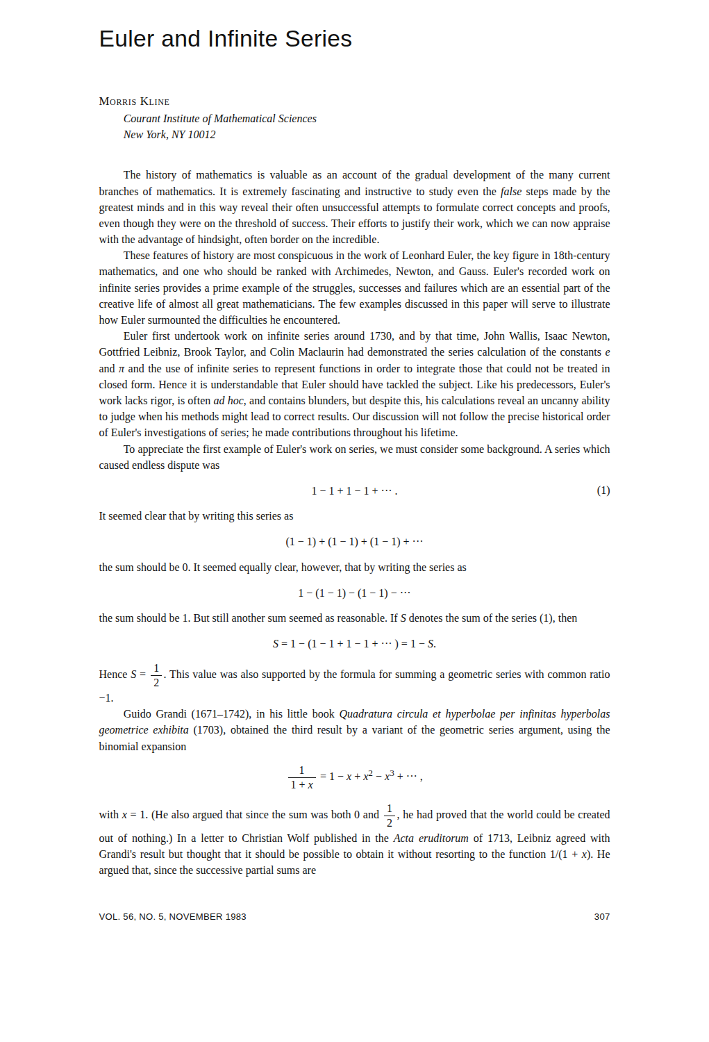Euler and Infinite Series
Morris Kline
Courant Institute of Mathematical Sciences
New York, NY 10012
The history of mathematics is valuable as an account of the gradual development of the many current branches of mathematics. It is extremely fascinating and instructive to study even the false steps made by the greatest minds and in this way reveal their often unsuccessful attempts to formulate correct concepts and proofs, even though they were on the threshold of success. Their efforts to justify their work, which we can now appraise with the advantage of hindsight, often border on the incredible.
These features of history are most conspicuous in the work of Leonhard Euler, the key figure in 18th-century mathematics, and one who should be ranked with Archimedes, Newton, and Gauss. Euler's recorded work on infinite series provides a prime example of the struggles, successes and failures which are an essential part of the creative life of almost all great mathematicians. The few examples discussed in this paper will serve to illustrate how Euler surmounted the difficulties he encountered.
Euler first undertook work on infinite series around 1730, and by that time, John Wallis, Isaac Newton, Gottfried Leibniz, Brook Taylor, and Colin Maclaurin had demonstrated the series calculation of the constants e and π and the use of infinite series to represent functions in order to integrate those that could not be treated in closed form. Hence it is understandable that Euler should have tackled the subject. Like his predecessors, Euler's work lacks rigor, is often ad hoc, and contains blunders, but despite this, his calculations reveal an uncanny ability to judge when his methods might lead to correct results. Our discussion will not follow the precise historical order of Euler's investigations of series; he made contributions throughout his lifetime.
To appreciate the first example of Euler's work on series, we must consider some background. A series which caused endless dispute was
1 − 1 + 1 − 1 + ··· . (1)
It seemed clear that by writing this series as
(1 − 1) + (1 − 1) + (1 − 1) + ···
the sum should be 0. It seemed equally clear, however, that by writing the series as
1 − (1 − 1) − (1 − 1) − ···
the sum should be 1. But still another sum seemed as reasonable. If S denotes the sum of the series (1), then
S = 1 − (1 − 1 + 1 − 1 + ··· ) = 1 − S.
Hence S = 12. This value was also supported by the formula for summing a geometric series with common ratio −1.
Guido Grandi (1671–1742), in his little book Quadratura circula et hyperbolae per infinitas hyperbolas geometrice exhibita (1703), obtained the third result by a variant of the geometric series argument, using the binomial expansion
11 + x = 1 − x + x2 − x3 + ··· ,
with x = 1. (He also argued that since the sum was both 0 and 12, he had proved that the world could be created out of nothing.) In a letter to Christian Wolf published in the Acta eruditorum of 1713, Leibniz agreed with Grandi's result but thought that it should be possible to obtain it without resorting to the function 1/(1 + x). He argued that, since the successive partial sums are
VOL. 56, NO. 5, NOVEMBER 1983 307